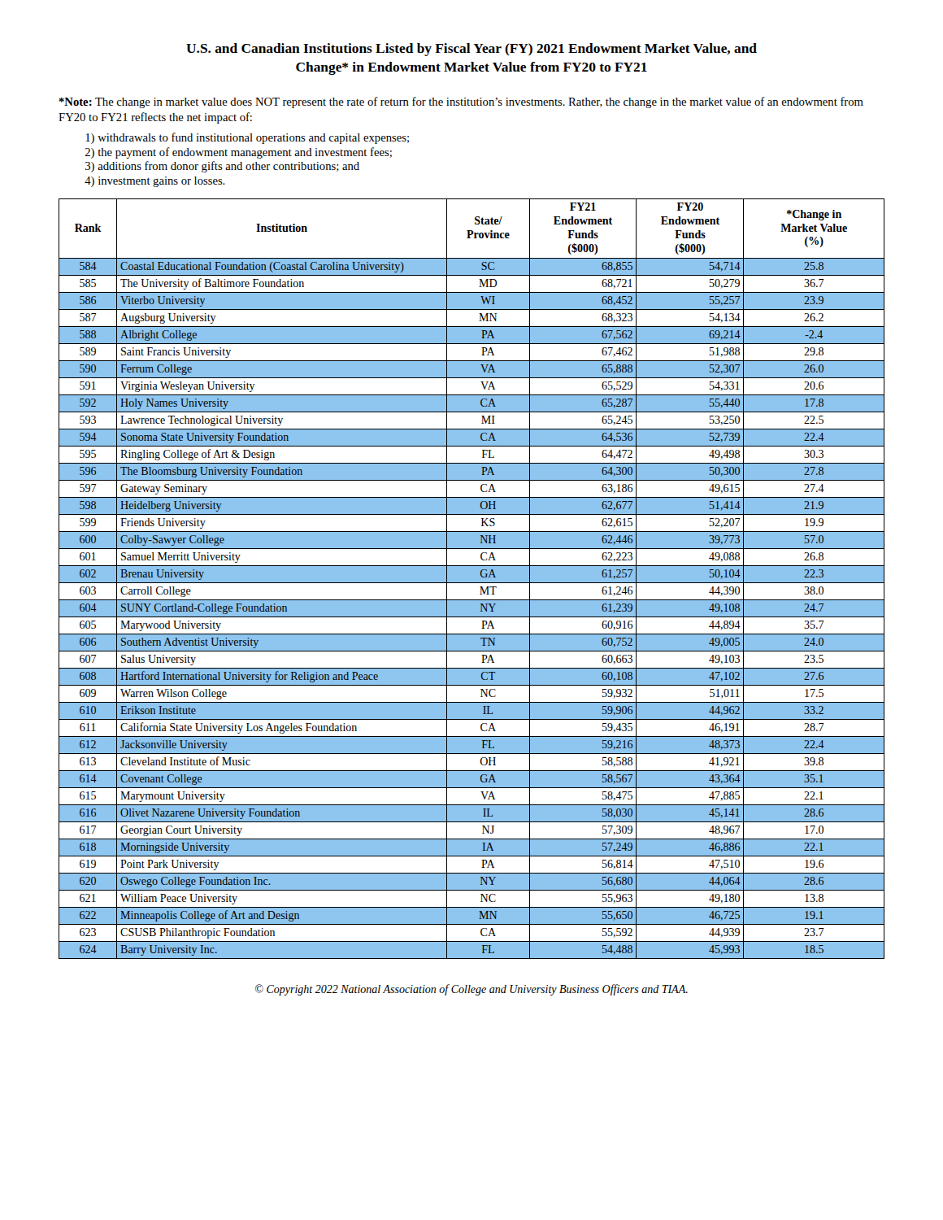U.S. and Canadian Institutions Listed by Fiscal Year (FY) 2021 Endowment Market Value, and
Change* in Endowment Market Value from FY20 to FY21
*Note: The change in market value does NOT represent the rate of return for the institution’s investments. Rather, the change in the market value of an endowment from FY20 to FY21 reflects the net impact of:
1) withdrawals to fund institutional operations and capital expenses;
2) the payment of endowment management and investment fees;
3) additions from donor gifts and other contributions; and
4) investment gains or losses.
| Rank | Institution | State/ Province | FY21 Endowment Funds ($000) | FY20 Endowment Funds ($000) | *Change in Market Value (%) |
| --- | --- | --- | --- | --- | --- |
| 584 | Coastal Educational Foundation (Coastal Carolina University) | SC | 68,855 | 54,714 | 25.8 |
| 585 | The University of Baltimore Foundation | MD | 68,721 | 50,279 | 36.7 |
| 586 | Viterbo University | WI | 68,452 | 55,257 | 23.9 |
| 587 | Augsburg University | MN | 68,323 | 54,134 | 26.2 |
| 588 | Albright College | PA | 67,562 | 69,214 | -2.4 |
| 589 | Saint Francis University | PA | 67,462 | 51,988 | 29.8 |
| 590 | Ferrum College | VA | 65,888 | 52,307 | 26.0 |
| 591 | Virginia Wesleyan University | VA | 65,529 | 54,331 | 20.6 |
| 592 | Holy Names University | CA | 65,287 | 55,440 | 17.8 |
| 593 | Lawrence Technological University | MI | 65,245 | 53,250 | 22.5 |
| 594 | Sonoma State University Foundation | CA | 64,536 | 52,739 | 22.4 |
| 595 | Ringling College of Art & Design | FL | 64,472 | 49,498 | 30.3 |
| 596 | The Bloomsburg University Foundation | PA | 64,300 | 50,300 | 27.8 |
| 597 | Gateway Seminary | CA | 63,186 | 49,615 | 27.4 |
| 598 | Heidelberg University | OH | 62,677 | 51,414 | 21.9 |
| 599 | Friends University | KS | 62,615 | 52,207 | 19.9 |
| 600 | Colby-Sawyer College | NH | 62,446 | 39,773 | 57.0 |
| 601 | Samuel Merritt University | CA | 62,223 | 49,088 | 26.8 |
| 602 | Brenau University | GA | 61,257 | 50,104 | 22.3 |
| 603 | Carroll College | MT | 61,246 | 44,390 | 38.0 |
| 604 | SUNY Cortland-College Foundation | NY | 61,239 | 49,108 | 24.7 |
| 605 | Marywood University | PA | 60,916 | 44,894 | 35.7 |
| 606 | Southern Adventist University | TN | 60,752 | 49,005 | 24.0 |
| 607 | Salus University | PA | 60,663 | 49,103 | 23.5 |
| 608 | Hartford International University for Religion and Peace | CT | 60,108 | 47,102 | 27.6 |
| 609 | Warren Wilson College | NC | 59,932 | 51,011 | 17.5 |
| 610 | Erikson Institute | IL | 59,906 | 44,962 | 33.2 |
| 611 | California State University Los Angeles Foundation | CA | 59,435 | 46,191 | 28.7 |
| 612 | Jacksonville University | FL | 59,216 | 48,373 | 22.4 |
| 613 | Cleveland Institute of Music | OH | 58,588 | 41,921 | 39.8 |
| 614 | Covenant College | GA | 58,567 | 43,364 | 35.1 |
| 615 | Marymount University | VA | 58,475 | 47,885 | 22.1 |
| 616 | Olivet Nazarene University Foundation | IL | 58,030 | 45,141 | 28.6 |
| 617 | Georgian Court University | NJ | 57,309 | 48,967 | 17.0 |
| 618 | Morningside University | IA | 57,249 | 46,886 | 22.1 |
| 619 | Point Park University | PA | 56,814 | 47,510 | 19.6 |
| 620 | Oswego College Foundation Inc. | NY | 56,680 | 44,064 | 28.6 |
| 621 | William Peace University | NC | 55,963 | 49,180 | 13.8 |
| 622 | Minneapolis College of Art and Design | MN | 55,650 | 46,725 | 19.1 |
| 623 | CSUSB Philanthropic Foundation | CA | 55,592 | 44,939 | 23.7 |
| 624 | Barry University Inc. | FL | 54,488 | 45,993 | 18.5 |
© Copyright 2022 National Association of College and University Business Officers and TIAA.